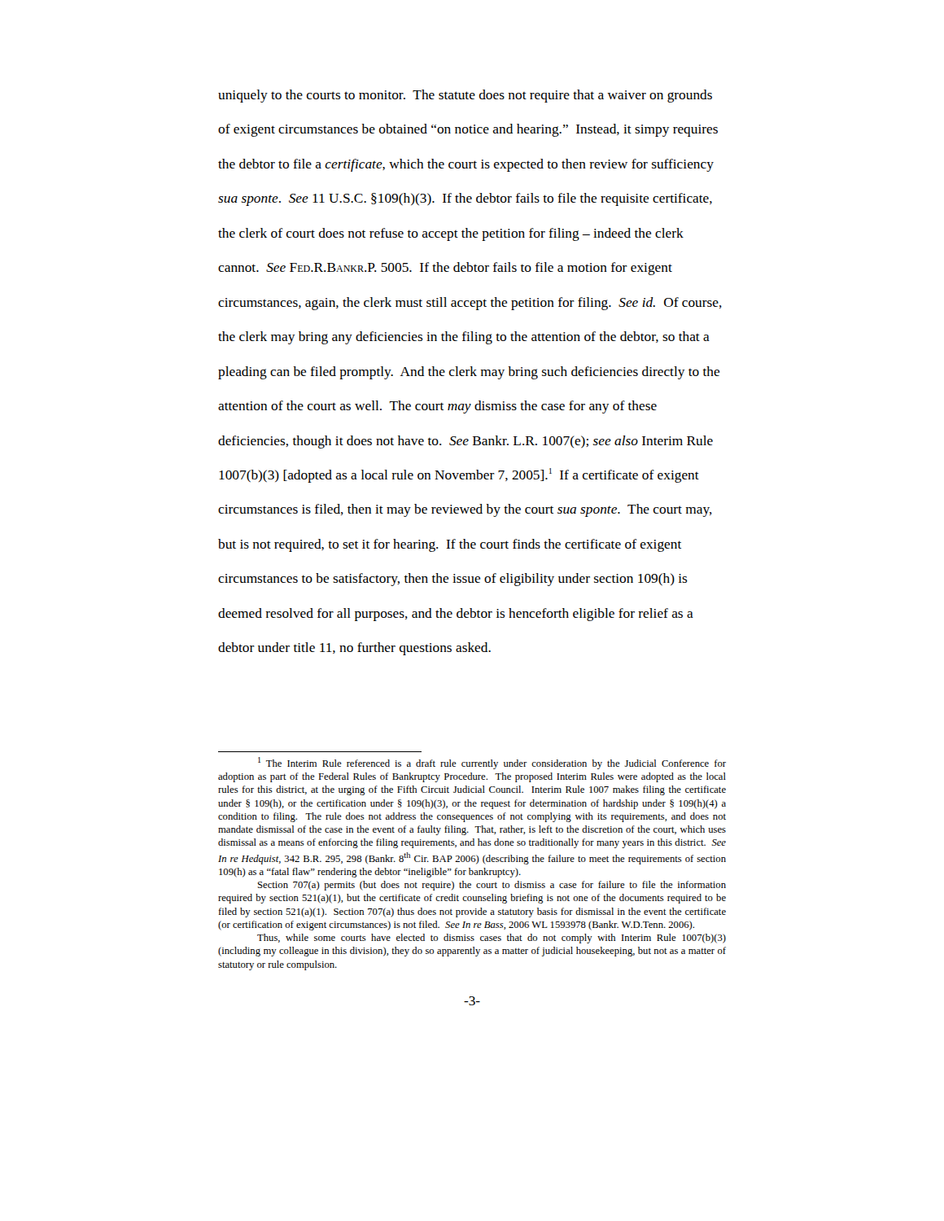uniquely to the courts to monitor. The statute does not require that a waiver on grounds of exigent circumstances be obtained “on notice and hearing.” Instead, it simpy requires the debtor to file a certificate, which the court is expected to then review for sufficiency sua sponte. See 11 U.S.C. §109(h)(3). If the debtor fails to file the requisite certificate, the clerk of court does not refuse to accept the petition for filing – indeed the clerk cannot. See Fed.R.Bankr.P. 5005. If the debtor fails to file a motion for exigent circumstances, again, the clerk must still accept the petition for filing. See id. Of course, the clerk may bring any deficiencies in the filing to the attention of the debtor, so that a pleading can be filed promptly. And the clerk may bring such deficiencies directly to the attention of the court as well. The court may dismiss the case for any of these deficiencies, though it does not have to. See Bankr. L.R. 1007(e); see also Interim Rule 1007(b)(3) [adopted as a local rule on November 7, 2005].1 If a certificate of exigent circumstances is filed, then it may be reviewed by the court sua sponte. The court may, but is not required, to set it for hearing. If the court finds the certificate of exigent circumstances to be satisfactory, then the issue of eligibility under section 109(h) is deemed resolved for all purposes, and the debtor is henceforth eligible for relief as a debtor under title 11, no further questions asked.
1 The Interim Rule referenced is a draft rule currently under consideration by the Judicial Conference for adoption as part of the Federal Rules of Bankruptcy Procedure. The proposed Interim Rules were adopted as the local rules for this district, at the urging of the Fifth Circuit Judicial Council. Interim Rule 1007 makes filing the certificate under § 109(h), or the certification under § 109(h)(3), or the request for determination of hardship under § 109(h)(4) a condition to filing. The rule does not address the consequences of not complying with its requirements, and does not mandate dismissal of the case in the event of a faulty filing. That, rather, is left to the discretion of the court, which uses dismissal as a means of enforcing the filing requirements, and has done so traditionally for many years in this district. See In re Hedquist, 342 B.R. 295, 298 (Bankr. 8th Cir. BAP 2006) (describing the failure to meet the requirements of section 109(h) as a “fatal flaw” rendering the debtor “ineligible” for bankruptcy).
Section 707(a) permits (but does not require) the court to dismiss a case for failure to file the information required by section 521(a)(1), but the certificate of credit counseling briefing is not one of the documents required to be filed by section 521(a)(1). Section 707(a) thus does not provide a statutory basis for dismissal in the event the certificate (or certification of exigent circumstances) is not filed. See In re Bass, 2006 WL 1593978 (Bankr. W.D.Tenn. 2006).
Thus, while some courts have elected to dismiss cases that do not comply with Interim Rule 1007(b)(3) (including my colleague in this division), they do so apparently as a matter of judicial housekeeping, but not as a matter of statutory or rule compulsion.
-3-